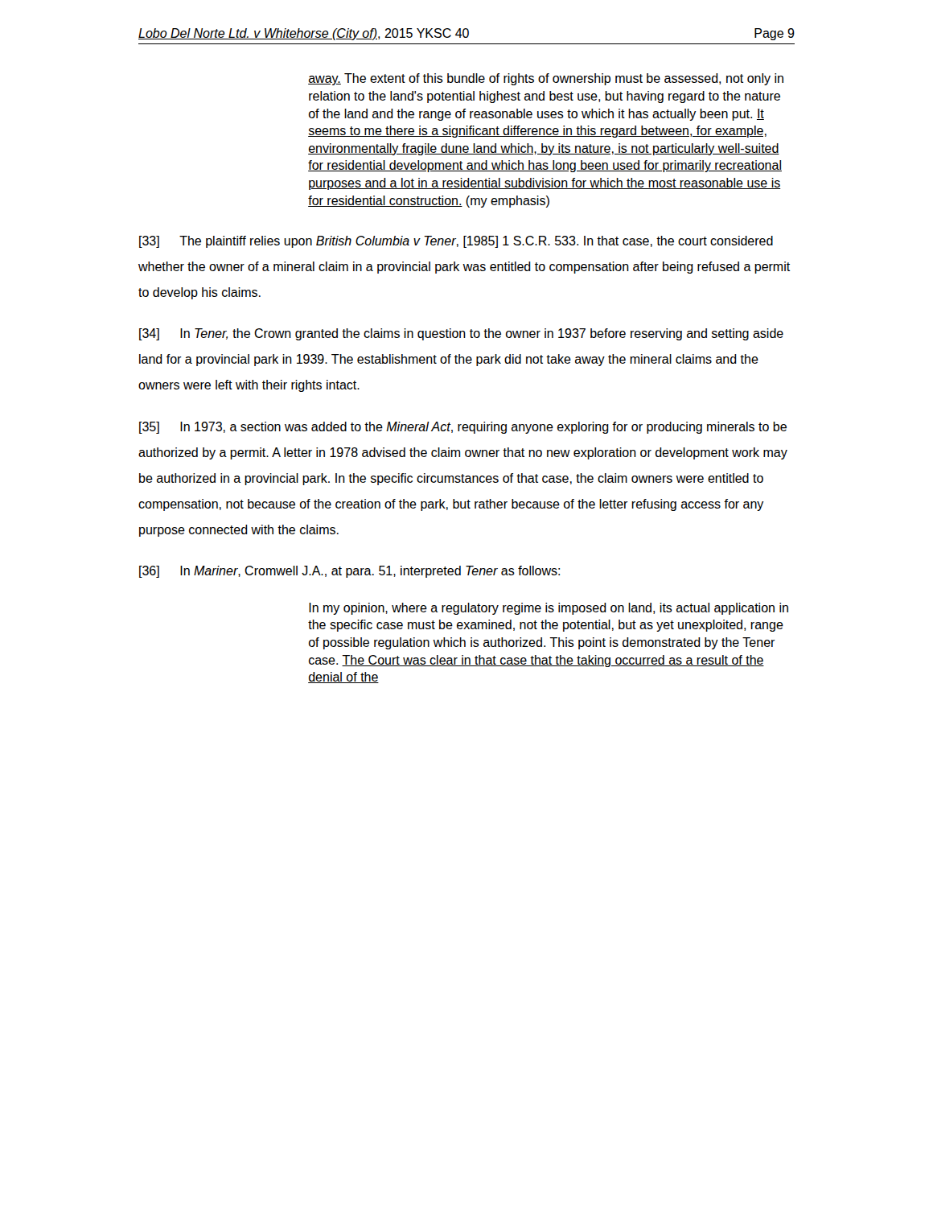Lobo Del Norte Ltd. v Whitehorse (City of), 2015 YKSC 40 Page 9
away. The extent of this bundle of rights of ownership must be assessed, not only in relation to the land's potential highest and best use, but having regard to the nature of the land and the range of reasonable uses to which it has actually been put. It seems to me there is a significant difference in this regard between, for example, environmentally fragile dune land which, by its nature, is not particularly well-suited for residential development and which has long been used for primarily recreational purposes and a lot in a residential subdivision for which the most reasonable use is for residential construction. (my emphasis)
[33] The plaintiff relies upon British Columbia v Tener, [1985] 1 S.C.R. 533. In that case, the court considered whether the owner of a mineral claim in a provincial park was entitled to compensation after being refused a permit to develop his claims.
[34] In Tener, the Crown granted the claims in question to the owner in 1937 before reserving and setting aside land for a provincial park in 1939. The establishment of the park did not take away the mineral claims and the owners were left with their rights intact.
[35] In 1973, a section was added to the Mineral Act, requiring anyone exploring for or producing minerals to be authorized by a permit. A letter in 1978 advised the claim owner that no new exploration or development work may be authorized in a provincial park. In the specific circumstances of that case, the claim owners were entitled to compensation, not because of the creation of the park, but rather because of the letter refusing access for any purpose connected with the claims.
[36] In Mariner, Cromwell J.A., at para. 51, interpreted Tener as follows:
In my opinion, where a regulatory regime is imposed on land, its actual application in the specific case must be examined, not the potential, but as yet unexploited, range of possible regulation which is authorized. This point is demonstrated by the Tener case. The Court was clear in that case that the taking occurred as a result of the denial of the